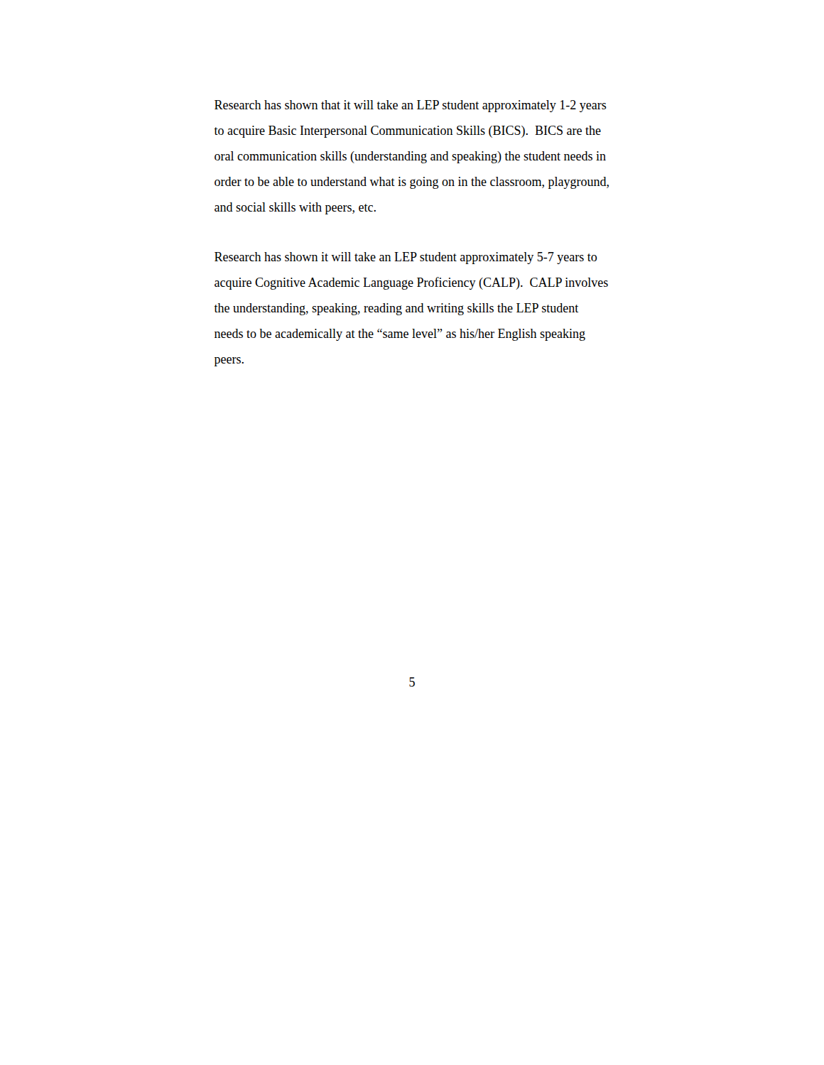Research has shown that it will take an LEP student approximately 1-2 years to acquire Basic Interpersonal Communication Skills (BICS). BICS are the oral communication skills (understanding and speaking) the student needs in order to be able to understand what is going on in the classroom, playground, and social skills with peers, etc.
Research has shown it will take an LEP student approximately 5-7 years to acquire Cognitive Academic Language Proficiency (CALP). CALP involves the understanding, speaking, reading and writing skills the LEP student needs to be academically at the “same level” as his/her English speaking peers.
5